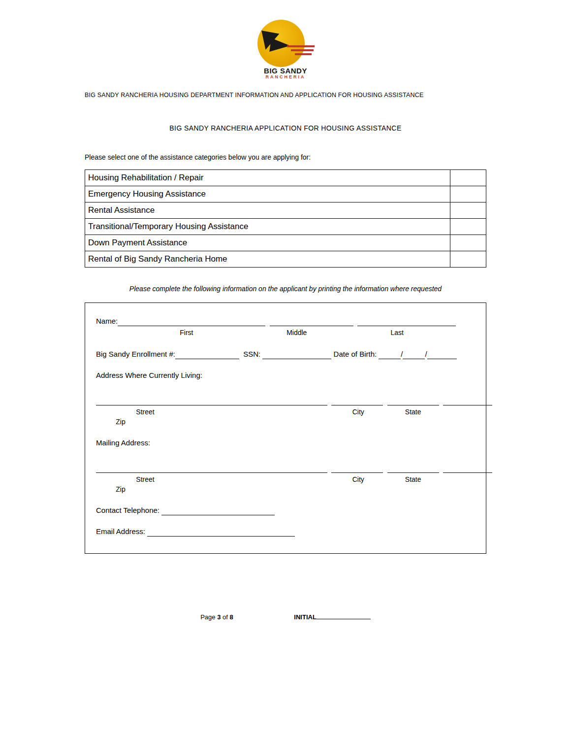BIG SANDYRANCHERIA
BIG SANDY RANCHERIA HOUSING DEPARTMENT INFORMATION AND APPLICATION FOR HOUSING ASSISTANCE
BIG SANDY RANCHERIA APPLICATION FOR HOUSING ASSISTANCE
Please select one of the assistance categories below you are applying for:
| Housing Rehabilitation / Repair | |
| Emergency Housing Assistance | |
| Rental Assistance | |
| Transitional/Temporary Housing Assistance | |
| Down Payment Assistance | |
| Rental of Big Sandy Rancheria Home | |
Please complete the following information on the applicant by printing the information where requested
Name:
First Middle Last
Big Sandy Enrollment #: SSN: Date of Birth: / /
Address Where Currently Living:
Street City State Zip
Mailing Address:
Street City State Zip
Contact Telephone:
Email Address:
Page 3 of 8 INITIAL